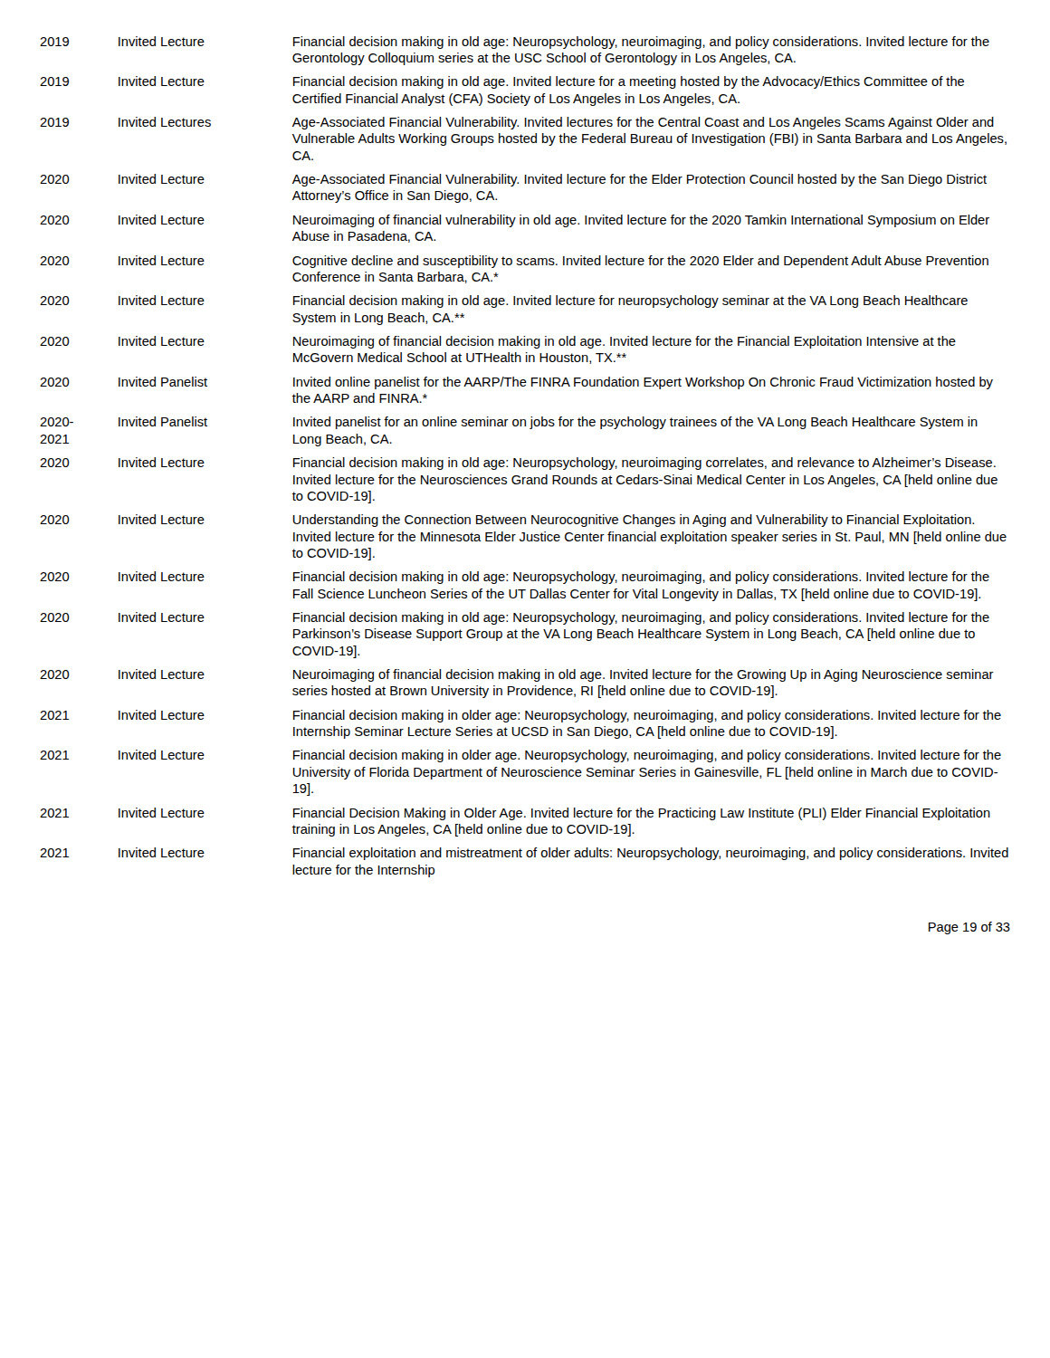| 2019 | Invited Lecture | Financial decision making in old age: Neuropsychology, neuroimaging, and policy considerations. Invited lecture for the Gerontology Colloquium series at the USC School of Gerontology in Los Angeles, CA. |
| 2019 | Invited Lecture | Financial decision making in old age. Invited lecture for a meeting hosted by the Advocacy/Ethics Committee of the Certified Financial Analyst (CFA) Society of Los Angeles in Los Angeles, CA. |
| 2019 | Invited Lectures | Age-Associated Financial Vulnerability. Invited lectures for the Central Coast and Los Angeles Scams Against Older and Vulnerable Adults Working Groups hosted by the Federal Bureau of Investigation (FBI) in Santa Barbara and Los Angeles, CA. |
| 2020 | Invited Lecture | Age-Associated Financial Vulnerability. Invited lecture for the Elder Protection Council hosted by the San Diego District Attorney’s Office in San Diego, CA. |
| 2020 | Invited Lecture | Neuroimaging of financial vulnerability in old age. Invited lecture for the 2020 Tamkin International Symposium on Elder Abuse in Pasadena, CA. |
| 2020 | Invited Lecture | Cognitive decline and susceptibility to scams. Invited lecture for the 2020 Elder and Dependent Adult Abuse Prevention Conference in Santa Barbara, CA.* |
| 2020 | Invited Lecture | Financial decision making in old age. Invited lecture for neuropsychology seminar at the VA Long Beach Healthcare System in Long Beach, CA.** |
| 2020 | Invited Lecture | Neuroimaging of financial decision making in old age. Invited lecture for the Financial Exploitation Intensive at the McGovern Medical School at UTHealth in Houston, TX.** |
| 2020 | Invited Panelist | Invited online panelist for the AARP/The FINRA Foundation Expert Workshop On Chronic Fraud Victimization hosted by the AARP and FINRA.* |
| 2020- 2021 | Invited Panelist | Invited panelist for an online seminar on jobs for the psychology trainees of the VA Long Beach Healthcare System in Long Beach, CA. |
| 2020 | Invited Lecture | Financial decision making in old age: Neuropsychology, neuroimaging correlates, and relevance to Alzheimer’s Disease. Invited lecture for the Neurosciences Grand Rounds at Cedars-Sinai Medical Center in Los Angeles, CA [held online due to COVID-19]. |
| 2020 | Invited Lecture | Understanding the Connection Between Neurocognitive Changes in Aging and Vulnerability to Financial Exploitation. Invited lecture for the Minnesota Elder Justice Center financial exploitation speaker series in St. Paul, MN [held online due to COVID-19]. |
| 2020 | Invited Lecture | Financial decision making in old age: Neuropsychology, neuroimaging, and policy considerations. Invited lecture for the Fall Science Luncheon Series of the UT Dallas Center for Vital Longevity in Dallas, TX [held online due to COVID-19]. |
| 2020 | Invited Lecture | Financial decision making in old age: Neuropsychology, neuroimaging, and policy considerations. Invited lecture for the Parkinson’s Disease Support Group at the VA Long Beach Healthcare System in Long Beach, CA [held online due to COVID-19]. |
| 2020 | Invited Lecture | Neuroimaging of financial decision making in old age. Invited lecture for the Growing Up in Aging Neuroscience seminar series hosted at Brown University in Providence, RI [held online due to COVID-19]. |
| 2021 | Invited Lecture | Financial decision making in older age: Neuropsychology, neuroimaging, and policy considerations. Invited lecture for the Internship Seminar Lecture Series at UCSD in San Diego, CA [held online due to COVID-19]. |
| 2021 | Invited Lecture | Financial decision making in older age. Neuropsychology, neuroimaging, and policy considerations. Invited lecture for the University of Florida Department of Neuroscience Seminar Series in Gainesville, FL [held online in March due to COVID-19]. |
| 2021 | Invited Lecture | Financial Decision Making in Older Age. Invited lecture for the Practicing Law Institute (PLI) Elder Financial Exploitation training in Los Angeles, CA [held online due to COVID-19]. |
| 2021 | Invited Lecture | Financial exploitation and mistreatment of older adults: Neuropsychology, neuroimaging, and policy considerations. Invited lecture for the Internship |
Page 19 of 33